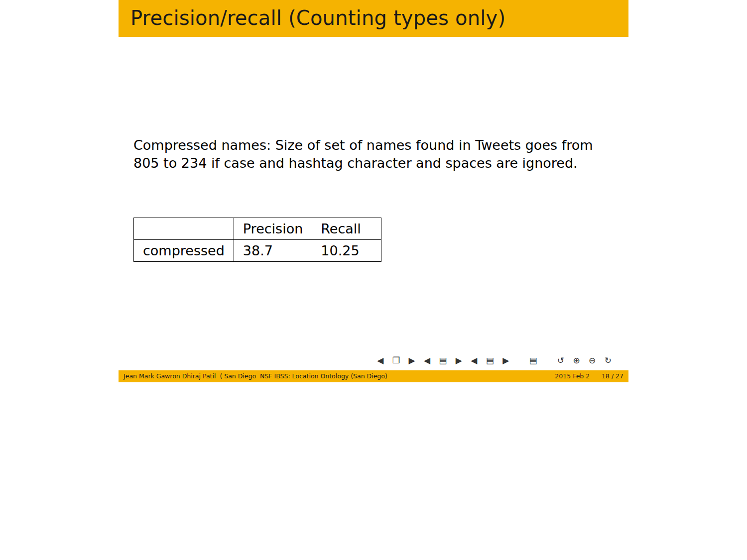Precision/recall (Counting types only)
Compressed names: Size of set of names found in Tweets goes from 805 to 234 if case and hashtag character and spaces are ignored.
| | Precision | Recall |
| compressed | 38.7 | 10.25 |
◀ ❐ ▶ ◀ ▤ ▶ ◀ ▤ ▶ ▤ ↺ ⊕ ⊖ ↻
Jean Mark Gawron Dhiraj Patil ( San Diego NSF IBSS: Location Ontology (San Diego)
2015 Feb 2 18 / 27